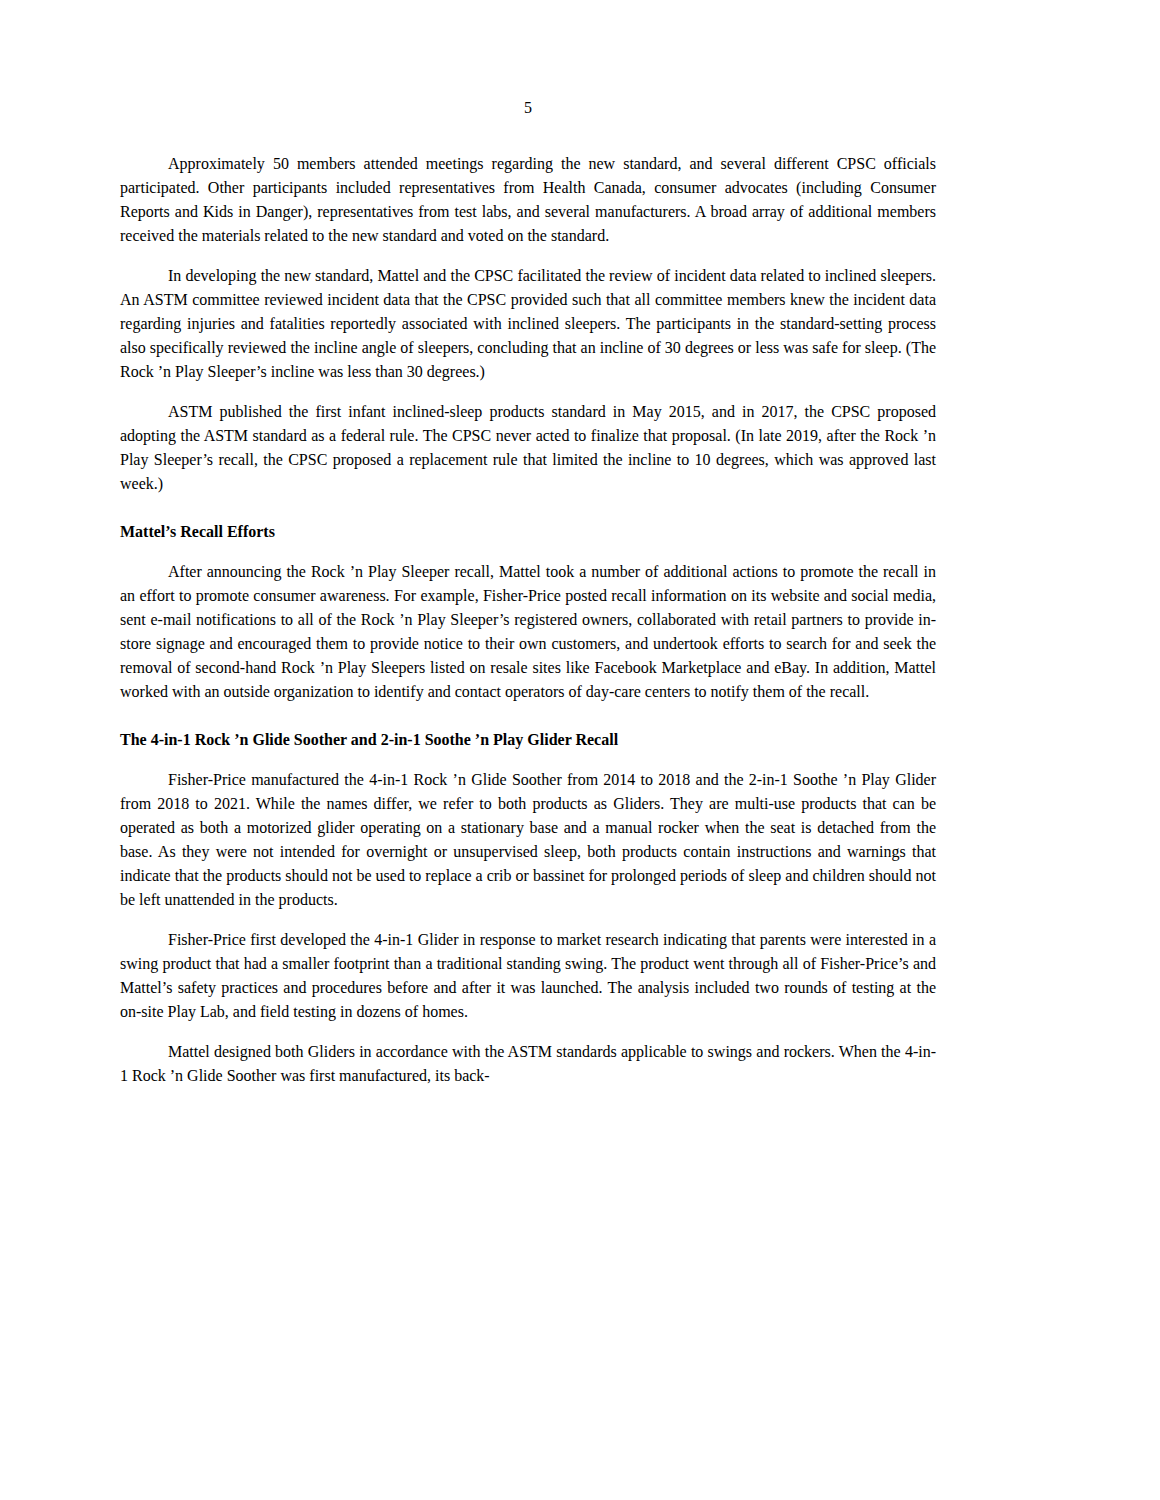5
Approximately 50 members attended meetings regarding the new standard, and several different CPSC officials participated. Other participants included representatives from Health Canada, consumer advocates (including Consumer Reports and Kids in Danger), representatives from test labs, and several manufacturers. A broad array of additional members received the materials related to the new standard and voted on the standard.
In developing the new standard, Mattel and the CPSC facilitated the review of incident data related to inclined sleepers. An ASTM committee reviewed incident data that the CPSC provided such that all committee members knew the incident data regarding injuries and fatalities reportedly associated with inclined sleepers. The participants in the standard-setting process also specifically reviewed the incline angle of sleepers, concluding that an incline of 30 degrees or less was safe for sleep. (The Rock ’n Play Sleeper’s incline was less than 30 degrees.)
ASTM published the first infant inclined-sleep products standard in May 2015, and in 2017, the CPSC proposed adopting the ASTM standard as a federal rule. The CPSC never acted to finalize that proposal. (In late 2019, after the Rock ’n Play Sleeper’s recall, the CPSC proposed a replacement rule that limited the incline to 10 degrees, which was approved last week.)
Mattel’s Recall Efforts
After announcing the Rock ’n Play Sleeper recall, Mattel took a number of additional actions to promote the recall in an effort to promote consumer awareness. For example, Fisher-Price posted recall information on its website and social media, sent e-mail notifications to all of the Rock ’n Play Sleeper’s registered owners, collaborated with retail partners to provide in-store signage and encouraged them to provide notice to their own customers, and undertook efforts to search for and seek the removal of second-hand Rock ’n Play Sleepers listed on resale sites like Facebook Marketplace and eBay. In addition, Mattel worked with an outside organization to identify and contact operators of day-care centers to notify them of the recall.
The 4-in-1 Rock ’n Glide Soother and 2-in-1 Soothe ’n Play Glider Recall
Fisher-Price manufactured the 4-in-1 Rock ’n Glide Soother from 2014 to 2018 and the 2-in-1 Soothe ’n Play Glider from 2018 to 2021. While the names differ, we refer to both products as Gliders. They are multi-use products that can be operated as both a motorized glider operating on a stationary base and a manual rocker when the seat is detached from the base. As they were not intended for overnight or unsupervised sleep, both products contain instructions and warnings that indicate that the products should not be used to replace a crib or bassinet for prolonged periods of sleep and children should not be left unattended in the products.
Fisher-Price first developed the 4-in-1 Glider in response to market research indicating that parents were interested in a swing product that had a smaller footprint than a traditional standing swing. The product went through all of Fisher-Price’s and Mattel’s safety practices and procedures before and after it was launched. The analysis included two rounds of testing at the on-site Play Lab, and field testing in dozens of homes.
Mattel designed both Gliders in accordance with the ASTM standards applicable to swings and rockers. When the 4-in-1 Rock ’n Glide Soother was first manufactured, its back-